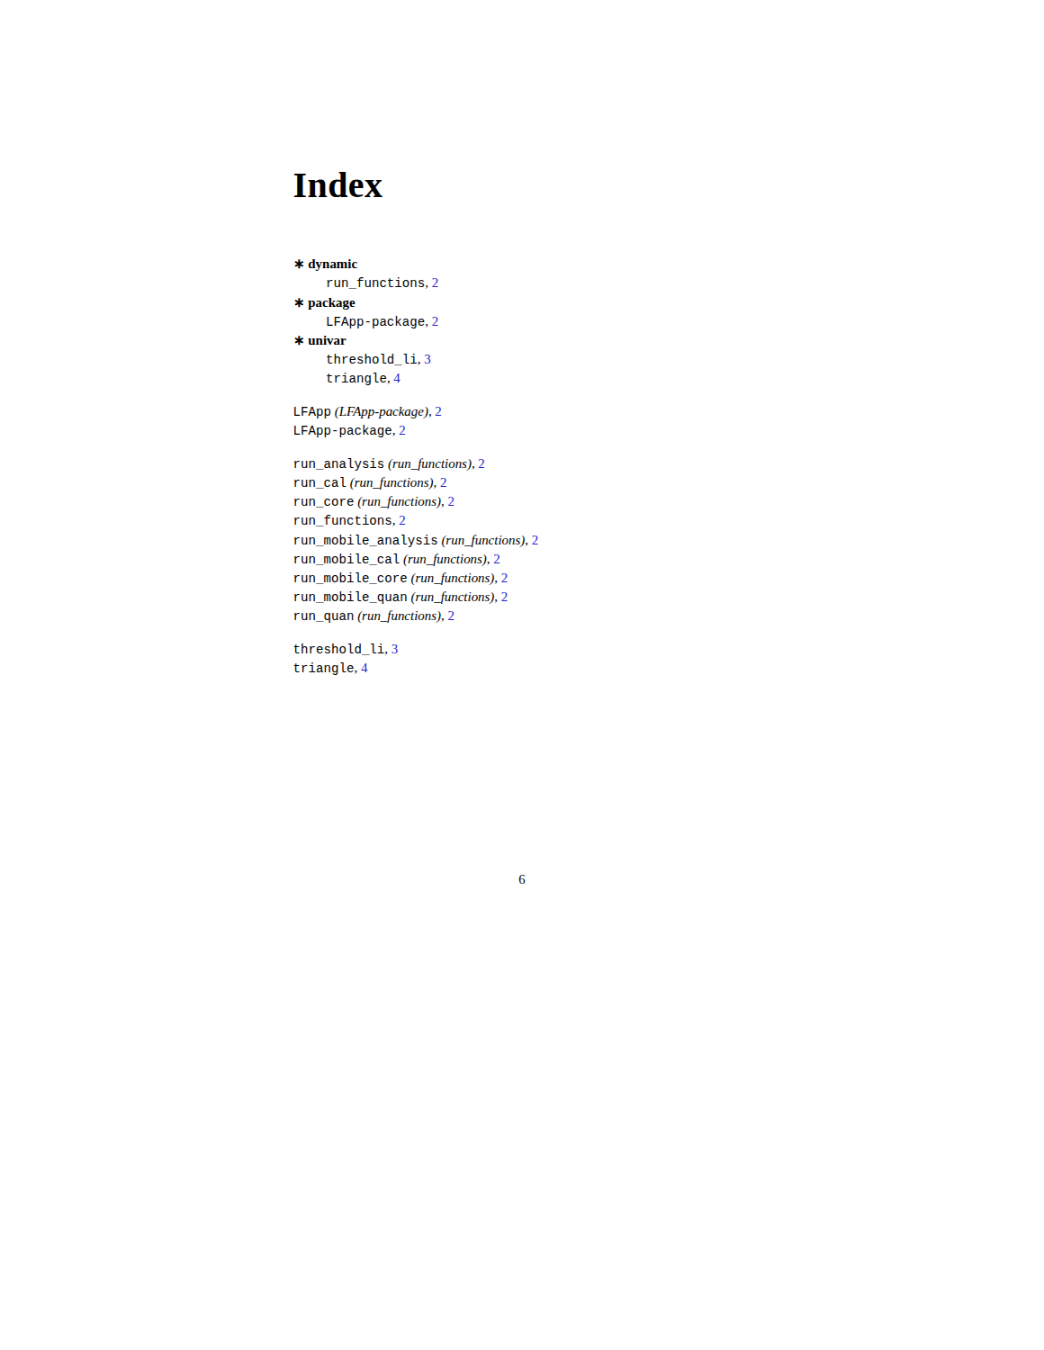Index
∗ dynamic
run_functions, 2
∗ package
LFApp-package, 2
∗ univar
threshold_li, 3
triangle, 4
LFApp (LFApp-package), 2
LFApp-package, 2
run_analysis (run_functions), 2
run_cal (run_functions), 2
run_core (run_functions), 2
run_functions, 2
run_mobile_analysis (run_functions), 2
run_mobile_cal (run_functions), 2
run_mobile_core (run_functions), 2
run_mobile_quan (run_functions), 2
run_quan (run_functions), 2
threshold_li, 3
triangle, 4
6